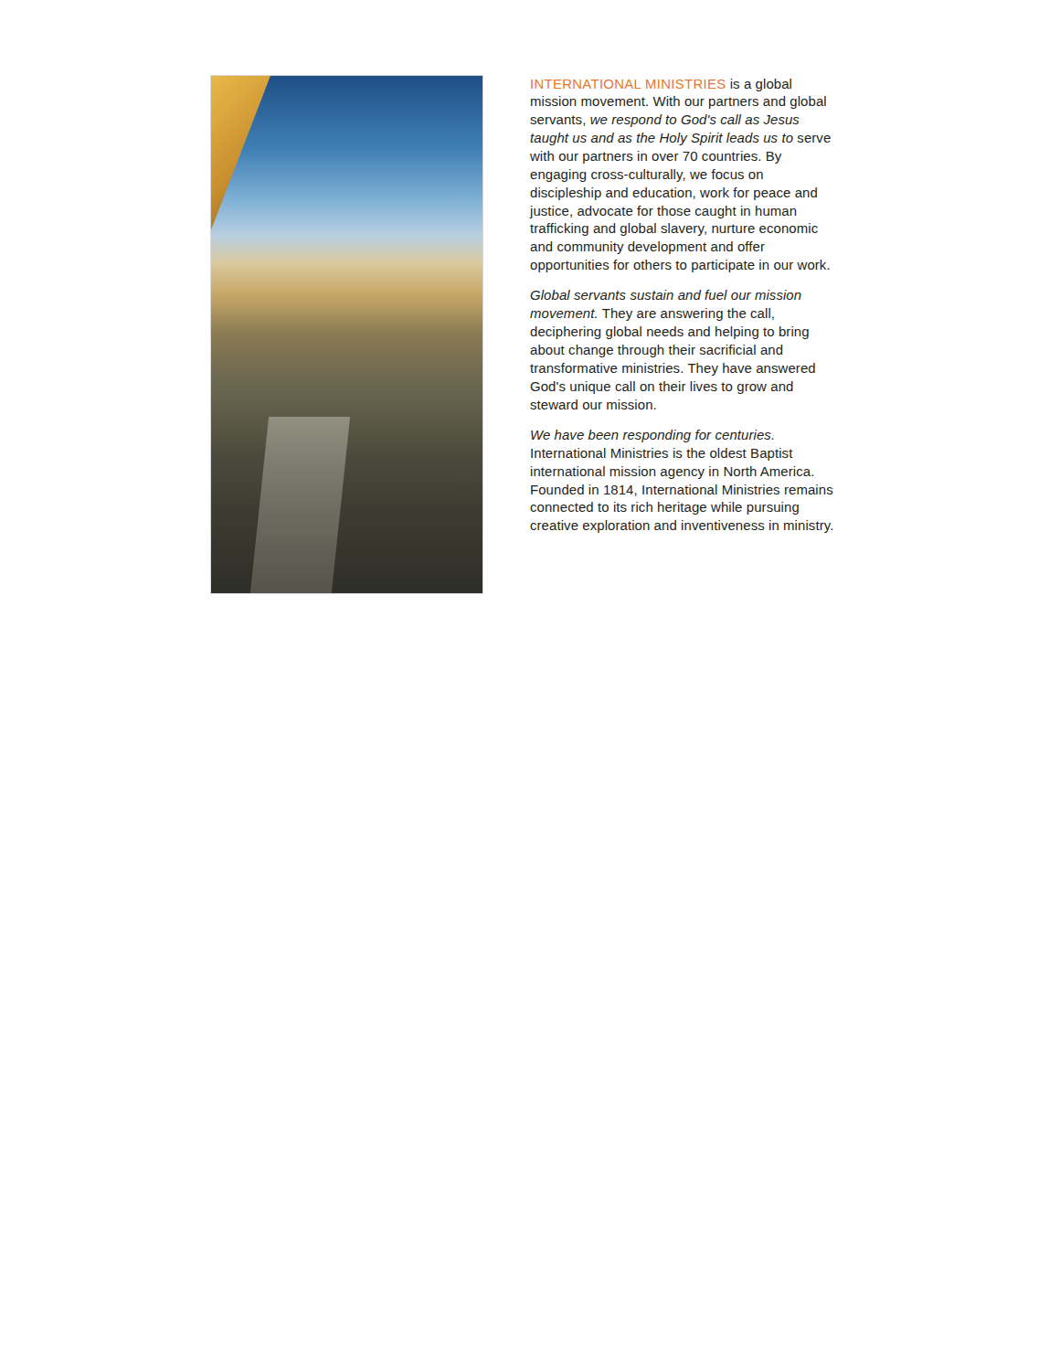INTERNATIONAL MINISTRIES is a global mission movement. With our partners and global servants, we respond to God's call as Jesus taught us and as the Holy Spirit leads us to serve with our partners in over 70 countries. By engaging cross-culturally, we focus on discipleship and education, work for peace and justice, advocate for those caught in human trafficking and global slavery, nurture economic and community development and offer opportunities for others to participate in our work.
Global servants sustain and fuel our mission movement. They are answering the call, deciphering global needs and helping to bring about change through their sacrificial and transformative ministries. They have answered God's unique call on their lives to grow and steward our mission.
We have been responding for centuries. International Ministries is the oldest Baptist international mission agency in North America. Founded in 1814, International Ministries remains connected to its rich heritage while pursuing creative exploration and inventiveness in ministry.